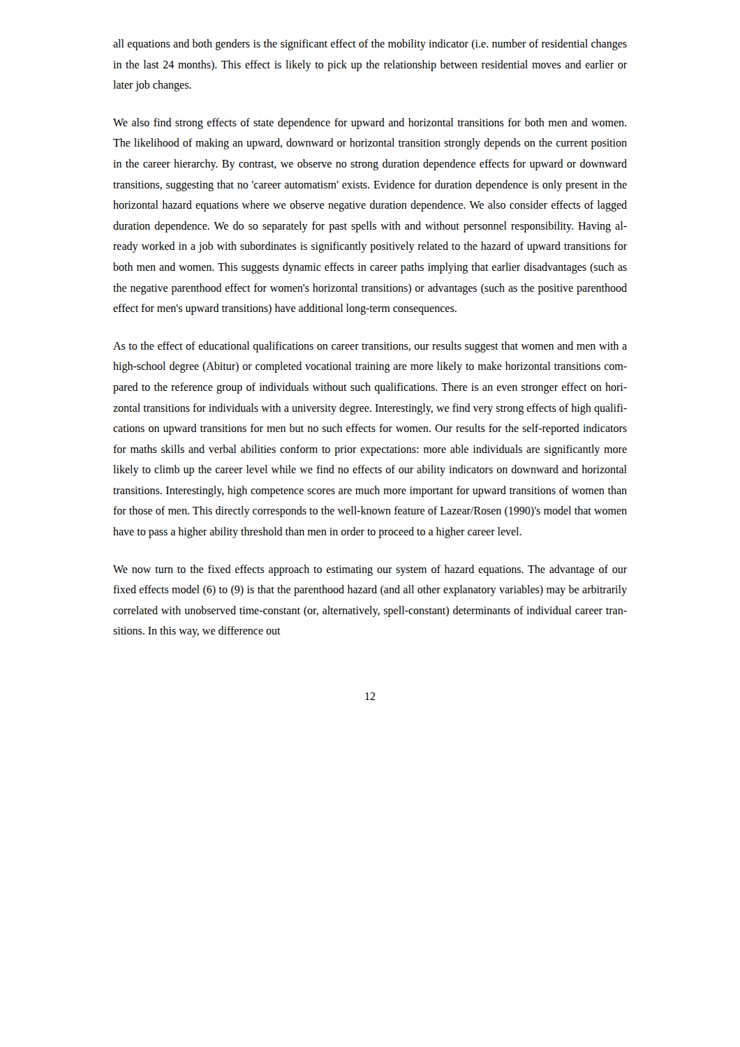all equations and both genders is the significant effect of the mobility indicator (i.e. number of residential changes in the last 24 months). This effect is likely to pick up the relationship between residential moves and earlier or later job changes.
We also find strong effects of state dependence for upward and horizontal transitions for both men and women. The likelihood of making an upward, downward or horizontal transition strongly depends on the current position in the career hierarchy. By contrast, we observe no strong duration dependence effects for upward or downward transitions, suggesting that no 'career automatism' exists. Evidence for duration dependence is only present in the horizontal hazard equations where we observe negative duration dependence. We also consider effects of lagged duration dependence. We do so separately for past spells with and without personnel responsibility. Having already worked in a job with subordinates is significantly positively related to the hazard of upward transitions for both men and women. This suggests dynamic effects in career paths implying that earlier disadvantages (such as the negative parenthood effect for women's horizontal transitions) or advantages (such as the positive parenthood effect for men's upward transitions) have additional long-term consequences.
As to the effect of educational qualifications on career transitions, our results suggest that women and men with a high-school degree (Abitur) or completed vocational training are more likely to make horizontal transitions compared to the reference group of individuals without such qualifications. There is an even stronger effect on horizontal transitions for individuals with a university degree. Interestingly, we find very strong effects of high qualifications on upward transitions for men but no such effects for women. Our results for the self-reported indicators for maths skills and verbal abilities conform to prior expectations: more able individuals are significantly more likely to climb up the career level while we find no effects of our ability indicators on downward and horizontal transitions. Interestingly, high competence scores are much more important for upward transitions of women than for those of men. This directly corresponds to the well-known feature of Lazear/Rosen (1990)'s model that women have to pass a higher ability threshold than men in order to proceed to a higher career level.
We now turn to the fixed effects approach to estimating our system of hazard equations. The advantage of our fixed effects model (6) to (9) is that the parenthood hazard (and all other explanatory variables) may be arbitrarily correlated with unobserved time-constant (or, alternatively, spell-constant) determinants of individual career transitions. In this way, we difference out
12